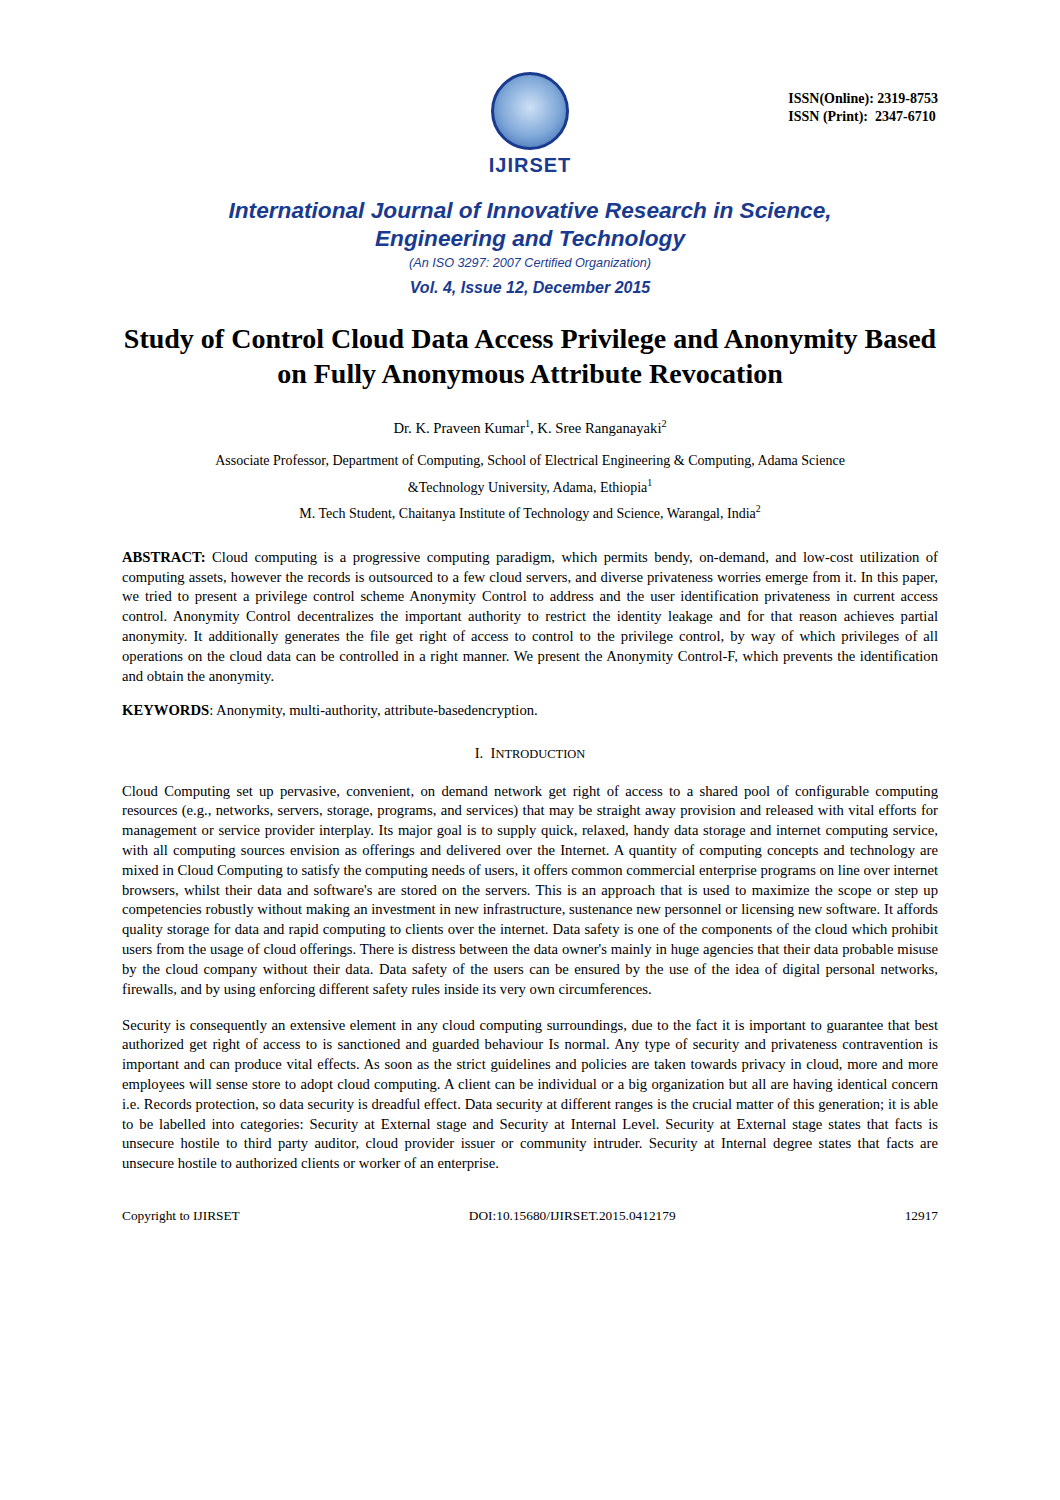ISSN(Online): 2319-8753
ISSN (Print): 2347-6710
IJIRSET
International Journal of Innovative Research in Science,
Engineering and Technology
(An ISO 3297: 2007 Certified Organization)
Vol. 4, Issue 12, December 2015
Study of Control Cloud Data Access Privilege and Anonymity Based on Fully Anonymous Attribute Revocation
Dr. K. Praveen Kumar1, K. Sree Ranganayaki2
Associate Professor, Department of Computing, School of Electrical Engineering & Computing, Adama Science
&Technology University, Adama, Ethiopia1
M. Tech Student, Chaitanya Institute of Technology and Science, Warangal, India2
ABSTRACT: Cloud computing is a progressive computing paradigm, which permits bendy, on-demand, and low-cost utilization of computing assets, however the records is outsourced to a few cloud servers, and diverse privateness worries emerge from it. In this paper, we tried to present a privilege control scheme Anonymity Control to address and the user identification privateness in current access control. Anonymity Control decentralizes the important authority to restrict the identity leakage and for that reason achieves partial anonymity. It additionally generates the file get right of access to control to the privilege control, by way of which privileges of all operations on the cloud data can be controlled in a right manner. We present the Anonymity Control-F, which prevents the identification and obtain the anonymity.
KEYWORDS: Anonymity, multi-authority, attribute-basedencryption.
I. INTRODUCTION
Cloud Computing set up pervasive, convenient, on demand network get right of access to a shared pool of configurable computing resources (e.g., networks, servers, storage, programs, and services) that may be straight away provision and released with vital efforts for management or service provider interplay. Its major goal is to supply quick, relaxed, handy data storage and internet computing service, with all computing sources envision as offerings and delivered over the Internet. A quantity of computing concepts and technology are mixed in Cloud Computing to satisfy the computing needs of users, it offers common commercial enterprise programs on line over internet browsers, whilst their data and software's are stored on the servers. This is an approach that is used to maximize the scope or step up competencies robustly without making an investment in new infrastructure, sustenance new personnel or licensing new software. It affords quality storage for data and rapid computing to clients over the internet. Data safety is one of the components of the cloud which prohibit users from the usage of cloud offerings. There is distress between the data owner's mainly in huge agencies that their data probable misuse by the cloud company without their data. Data safety of the users can be ensured by the use of the idea of digital personal networks, firewalls, and by using enforcing different safety rules inside its very own circumferences.
Security is consequently an extensive element in any cloud computing surroundings, due to the fact it is important to guarantee that best authorized get right of access to is sanctioned and guarded behaviour Is normal. Any type of security and privateness contravention is important and can produce vital effects. As soon as the strict guidelines and policies are taken towards privacy in cloud, more and more employees will sense store to adopt cloud computing. A client can be individual or a big organization but all are having identical concern i.e. Records protection, so data security is dreadful effect. Data security at different ranges is the crucial matter of this generation; it is able to be labelled into categories: Security at External stage and Security at Internal Level. Security at External stage states that facts is unsecure hostile to third party auditor, cloud provider issuer or community intruder. Security at Internal degree states that facts are unsecure hostile to authorized clients or worker of an enterprise.
Copyright to IJIRSET
DOI:10.15680/IJIRSET.2015.0412179
12917